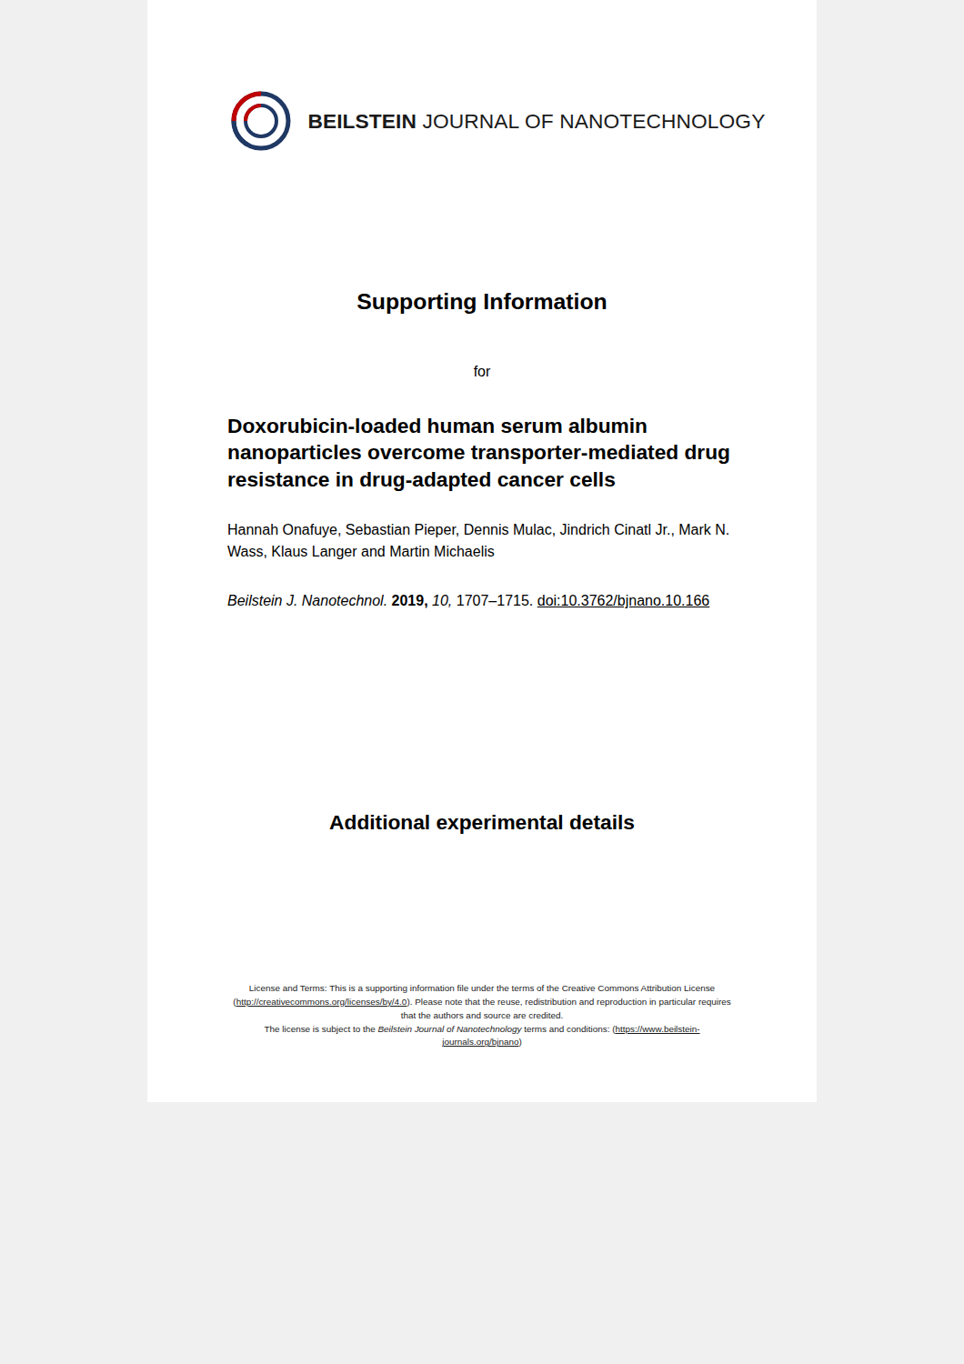BEILSTEIN JOURNAL OF NANOTECHNOLOGY
Supporting Information
for
Doxorubicin-loaded human serum albumin nanoparticles overcome transporter-mediated drug resistance in drug-adapted cancer cells
Hannah Onafuye, Sebastian Pieper, Dennis Mulac, Jindrich Cinatl Jr., Mark N. Wass, Klaus Langer and Martin Michaelis
Beilstein J. Nanotechnol. 2019, 10, 1707–1715. doi:10.3762/bjnano.10.166
Additional experimental details
License and Terms: This is a supporting information file under the terms of the Creative Commons Attribution License (http://creativecommons.org/licenses/by/4.0). Please note that the reuse, redistribution and reproduction in particular requires that the authors and source are credited.
The license is subject to the Beilstein Journal of Nanotechnology terms and conditions: (https://www.beilstein-journals.org/bjnano)